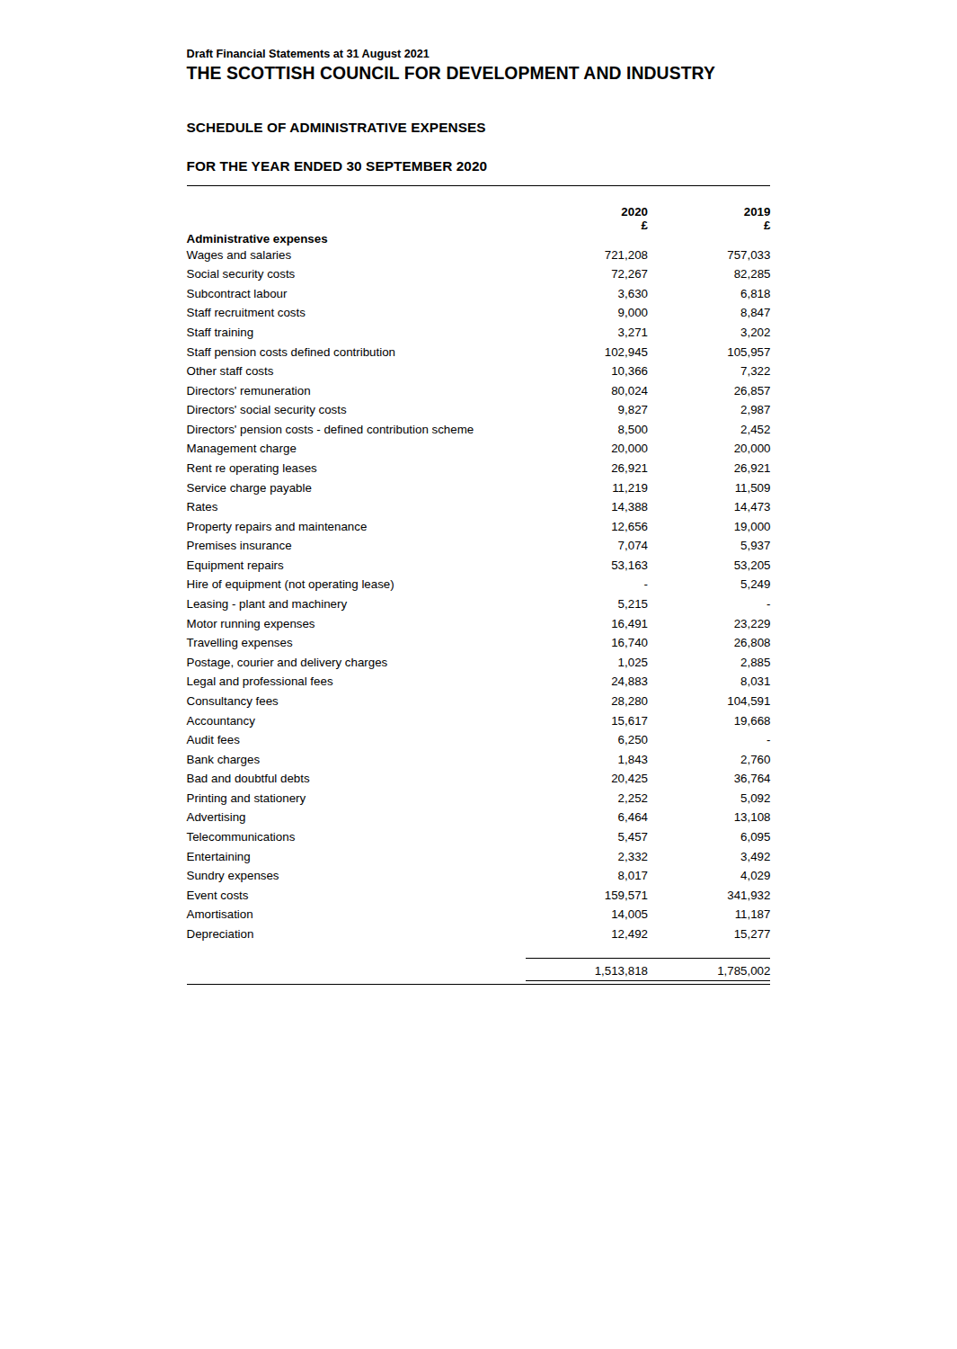Draft Financial Statements at 31 August 2021
THE SCOTTISH COUNCIL FOR DEVELOPMENT AND INDUSTRY
SCHEDULE OF ADMINISTRATIVE EXPENSES
FOR THE YEAR ENDED 30 SEPTEMBER 2020
| | 2020 | 2019 |
| | £ | £ |
| Administrative expenses | | |
| Wages and salaries | 721,208 | 757,033 |
| Social security costs | 72,267 | 82,285 |
| Subcontract labour | 3,630 | 6,818 |
| Staff recruitment costs | 9,000 | 8,847 |
| Staff training | 3,271 | 3,202 |
| Staff pension costs defined contribution | 102,945 | 105,957 |
| Other staff costs | 10,366 | 7,322 |
| Directors' remuneration | 80,024 | 26,857 |
| Directors' social security costs | 9,827 | 2,987 |
| Directors' pension costs - defined contribution scheme | 8,500 | 2,452 |
| Management charge | 20,000 | 20,000 |
| Rent re operating leases | 26,921 | 26,921 |
| Service charge payable | 11,219 | 11,509 |
| Rates | 14,388 | 14,473 |
| Property repairs and maintenance | 12,656 | 19,000 |
| Premises insurance | 7,074 | 5,937 |
| Equipment repairs | 53,163 | 53,205 |
| Hire of equipment (not operating lease) | - | 5,249 |
| Leasing - plant and machinery | 5,215 | - |
| Motor running expenses | 16,491 | 23,229 |
| Travelling expenses | 16,740 | 26,808 |
| Postage, courier and delivery charges | 1,025 | 2,885 |
| Legal and professional fees | 24,883 | 8,031 |
| Consultancy fees | 28,280 | 104,591 |
| Accountancy | 15,617 | 19,668 |
| Audit fees | 6,250 | - |
| Bank charges | 1,843 | 2,760 |
| Bad and doubtful debts | 20,425 | 36,764 |
| Printing and stationery | 2,252 | 5,092 |
| Advertising | 6,464 | 13,108 |
| Telecommunications | 5,457 | 6,095 |
| Entertaining | 2,332 | 3,492 |
| Sundry expenses | 8,017 | 4,029 |
| Event costs | 159,571 | 341,932 |
| Amortisation | 14,005 | 11,187 |
| Depreciation | 12,492 | 15,277 |
| | 1,513,818 | 1,785,002 |